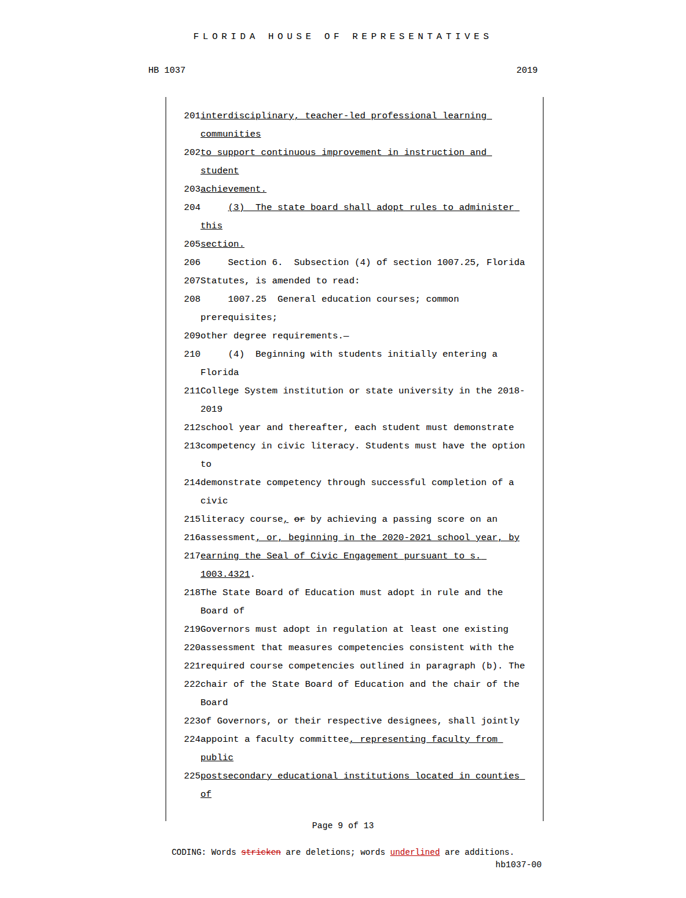FLORIDA HOUSE OF REPRESENTATIVES
HB 1037 2019
| 201 | interdisciplinary, teacher-led professional learning communities |
| 202 | to support continuous improvement in instruction and student |
| 203 | achievement. |
| 204 | (3) The state board shall adopt rules to administer this |
| 205 | section. |
| 206 | Section 6. Subsection (4) of section 1007.25, Florida |
| 207 | Statutes, is amended to read: |
| 208 | 1007.25 General education courses; common prerequisites; |
| 209 | other degree requirements.— |
| 210 | (4) Beginning with students initially entering a Florida |
| 211 | College System institution or state university in the 2018-2019 |
| 212 | school year and thereafter, each student must demonstrate |
| 213 | competency in civic literacy. Students must have the option to |
| 214 | demonstrate competency through successful completion of a civic |
| 215 | literacy course , or by achieving a passing score on an |
| 216 | assessment , or, beginning in the 2020-2021 school year, by |
| 217 | earning the Seal of Civic Engagement pursuant to s. 1003.4321 . |
| 218 | The State Board of Education must adopt in rule and the Board of |
| 219 | Governors must adopt in regulation at least one existing |
| 220 | assessment that measures competencies consistent with the |
| 221 | required course competencies outlined in paragraph (b). The |
| 222 | chair of the State Board of Education and the chair of the Board |
| 223 | of Governors, or their respective designees, shall jointly |
| 224 | appoint a faculty committee , representing faculty from public |
| 225 | postsecondary educational institutions located in counties of |
Page 9 of 13
CODING: Words stricken are deletions; words underlined are additions.
hb1037-00